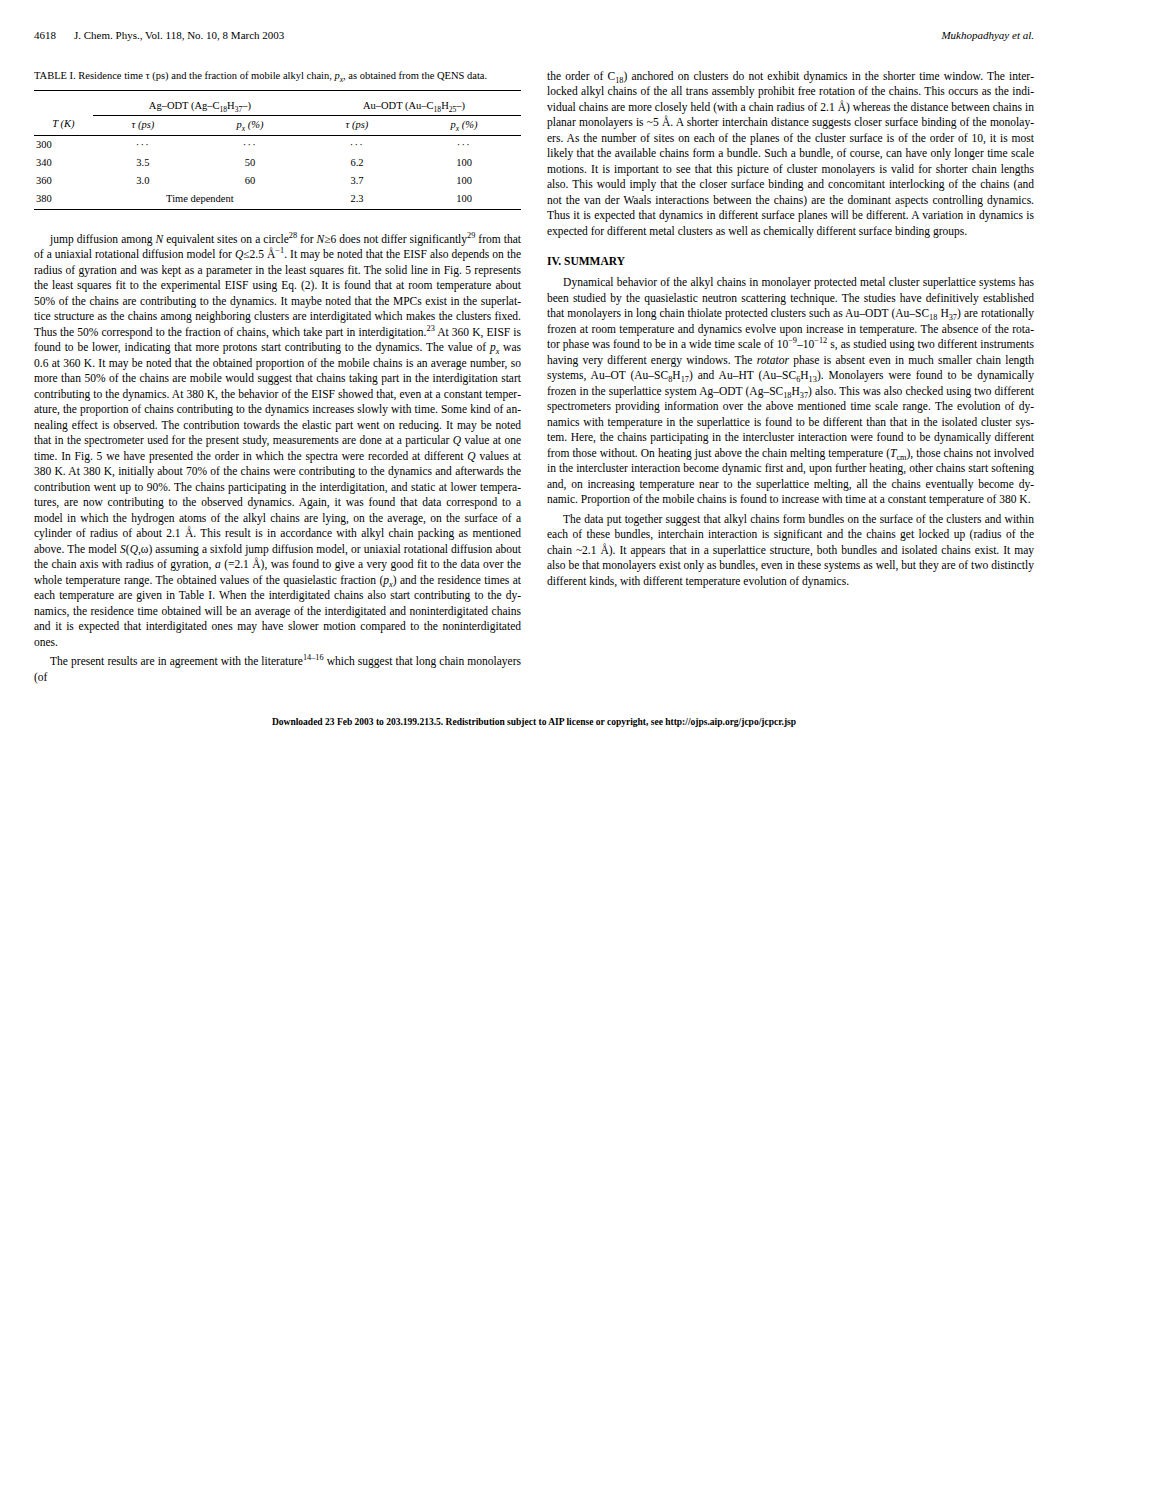4618 J. Chem. Phys., Vol. 118, No. 10, 8 March 2003
Mukhopadhyay et al.
TABLE I. Residence time τ (ps) and the fraction of mobile alkyl chain, px, as obtained from the QENS data.
| | Ag–ODT (Ag–C 18 H 37 –) | Au–ODT (Au–C 18 H 25 –) |
| --- | --- | --- |
| T (K) | τ (ps) | p x (%) | τ (ps) | p x (%) |
| 300 | ··· | ··· | ··· | ··· |
| 340 | 3.5 | 50 | 6.2 | 100 |
| 360 | 3.0 | 60 | 3.7 | 100 |
| 380 | Time dependent | 2.3 | 100 |
jump diffusion among N equivalent sites on a circle28 for N≥6 does not differ significantly29 from that of a uniaxial rotational diffusion model for Q≤2.5 Å−1. It may be noted that the EISF also depends on the radius of gyration and was kept as a parameter in the least squares fit. The solid line in Fig. 5 represents the least squares fit to the experimental EISF using Eq. (2). It is found that at room temperature about 50% of the chains are contributing to the dynamics. It maybe noted that the MPCs exist in the superlattice structure as the chains among neighboring clusters are interdigitated which makes the clusters fixed. Thus the 50% correspond to the fraction of chains, which take part in interdigitation.23 At 360 K, EISF is found to be lower, indicating that more protons start contributing to the dynamics. The value of px was 0.6 at 360 K. It may be noted that the obtained proportion of the mobile chains is an average number, so more than 50% of the chains are mobile would suggest that chains taking part in the interdigitation start contributing to the dynamics. At 380 K, the behavior of the EISF showed that, even at a constant temperature, the proportion of chains contributing to the dynamics increases slowly with time. Some kind of annealing effect is observed. The contribution towards the elastic part went on reducing. It may be noted that in the spectrometer used for the present study, measurements are done at a particular Q value at one time. In Fig. 5 we have presented the order in which the spectra were recorded at different Q values at 380 K. At 380 K, initially about 70% of the chains were contributing to the dynamics and afterwards the contribution went up to 90%. The chains participating in the interdigitation, and static at lower temperatures, are now contributing to the observed dynamics. Again, it was found that data correspond to a model in which the hydrogen atoms of the alkyl chains are lying, on the average, on the surface of a cylinder of radius of about 2.1 Å. This result is in accordance with alkyl chain packing as mentioned above. The model S(Q,ω) assuming a sixfold jump diffusion model, or uniaxial rotational diffusion about the chain axis with radius of gyration, a (=2.1 Å), was found to give a very good fit to the data over the whole temperature range. The obtained values of the quasielastic fraction (px) and the residence times at each temperature are given in Table I. When the interdigitated chains also start contributing to the dynamics, the residence time obtained will be an average of the interdigitated and noninterdigitated chains and it is expected that interdigitated ones may have slower motion compared to the noninterdigitated ones.
The present results are in agreement with the literature14–16 which suggest that long chain monolayers (of
the order of C18) anchored on clusters do not exhibit dynamics in the shorter time window. The interlocked alkyl chains of the all trans assembly prohibit free rotation of the chains. This occurs as the individual chains are more closely held (with a chain radius of 2.1 Å) whereas the distance between chains in planar monolayers is ~5 Å. A shorter interchain distance suggests closer surface binding of the monolayers. As the number of sites on each of the planes of the cluster surface is of the order of 10, it is most likely that the available chains form a bundle. Such a bundle, of course, can have only longer time scale motions. It is important to see that this picture of cluster monolayers is valid for shorter chain lengths also. This would imply that the closer surface binding and concomitant interlocking of the chains (and not the van der Waals interactions between the chains) are the dominant aspects controlling dynamics. Thus it is expected that dynamics in different surface planes will be different. A variation in dynamics is expected for different metal clusters as well as chemically different surface binding groups.
IV. SUMMARY
Dynamical behavior of the alkyl chains in monolayer protected metal cluster superlattice systems has been studied by the quasielastic neutron scattering technique. The studies have definitively established that monolayers in long chain thiolate protected clusters such as Au–ODT (Au–SC18 H37) are rotationally frozen at room temperature and dynamics evolve upon increase in temperature. The absence of the rotator phase was found to be in a wide time scale of 10−9–10−12 s, as studied using two different instruments having very different energy windows. The rotator phase is absent even in much smaller chain length systems, Au–OT (Au–SC8H17) and Au–HT (Au–SC6H13). Monolayers were found to be dynamically frozen in the superlattice system Ag–ODT (Ag–SC18H37) also. This was also checked using two different spectrometers providing information over the above mentioned time scale range. The evolution of dynamics with temperature in the superlattice is found to be different than that in the isolated cluster system. Here, the chains participating in the intercluster interaction were found to be dynamically different from those without. On heating just above the chain melting temperature (Tcm), those chains not involved in the intercluster interaction become dynamic first and, upon further heating, other chains start softening and, on increasing temperature near to the superlattice melting, all the chains eventually become dynamic. Proportion of the mobile chains is found to increase with time at a constant temperature of 380 K.
The data put together suggest that alkyl chains form bundles on the surface of the clusters and within each of these bundles, interchain interaction is significant and the chains get locked up (radius of the chain ~2.1 Å). It appears that in a superlattice structure, both bundles and isolated chains exist. It may also be that monolayers exist only as bundles, even in these systems as well, but they are of two distinctly different kinds, with different temperature evolution of dynamics.
Downloaded 23 Feb 2003 to 203.199.213.5. Redistribution subject to AIP license or copyright, see http://ojps.aip.org/jcpo/jcpcr.jsp